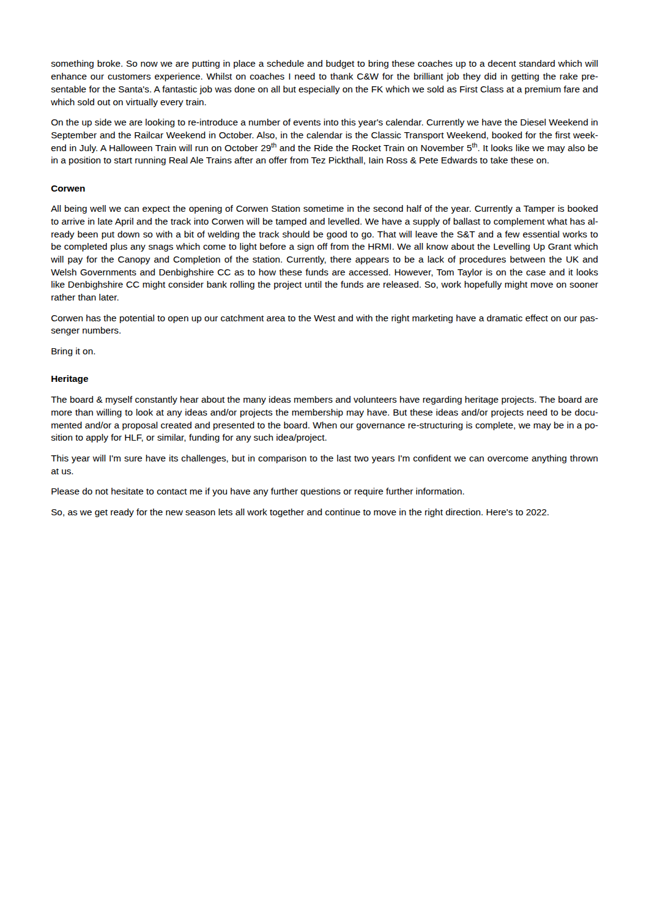something broke. So now we are putting in place a schedule and budget to bring these coaches up to a decent standard which will enhance our customers experience. Whilst on coaches I need to thank C&W for the brilliant job they did in getting the rake presentable for the Santa's. A fantastic job was done on all but especially on the FK which we sold as First Class at a premium fare and which sold out on virtually every train.
On the up side we are looking to re-introduce a number of events into this year's calendar. Currently we have the Diesel Weekend in September and the Railcar Weekend in October. Also, in the calendar is the Classic Transport Weekend, booked for the first weekend in July. A Halloween Train will run on October 29th and the Ride the Rocket Train on November 5th. It looks like we may also be in a position to start running Real Ale Trains after an offer from Tez Pickthall, Iain Ross & Pete Edwards to take these on.
Corwen
All being well we can expect the opening of Corwen Station sometime in the second half of the year. Currently a Tamper is booked to arrive in late April and the track into Corwen will be tamped and levelled. We have a supply of ballast to complement what has already been put down so with a bit of welding the track should be good to go. That will leave the S&T and a few essential works to be completed plus any snags which come to light before a sign off from the HRMI. We all know about the Levelling Up Grant which will pay for the Canopy and Completion of the station. Currently, there appears to be a lack of procedures between the UK and Welsh Governments and Denbighshire CC as to how these funds are accessed. However, Tom Taylor is on the case and it looks like Denbighshire CC might consider bank rolling the project until the funds are released. So, work hopefully might move on sooner rather than later.
Corwen has the potential to open up our catchment area to the West and with the right marketing have a dramatic effect on our passenger numbers.
Bring it on.
Heritage
The board & myself constantly hear about the many ideas members and volunteers have regarding heritage projects. The board are more than willing to look at any ideas and/or projects the membership may have. But these ideas and/or projects need to be documented and/or a proposal created and presented to the board. When our governance re-structuring is complete, we may be in a position to apply for HLF, or similar, funding for any such idea/project.
This year will I'm sure have its challenges, but in comparison to the last two years I'm confident we can overcome anything thrown at us.
Please do not hesitate to contact me if you have any further questions or require further information.
So, as we get ready for the new season lets all work together and continue to move in the right direction. Here's to 2022.